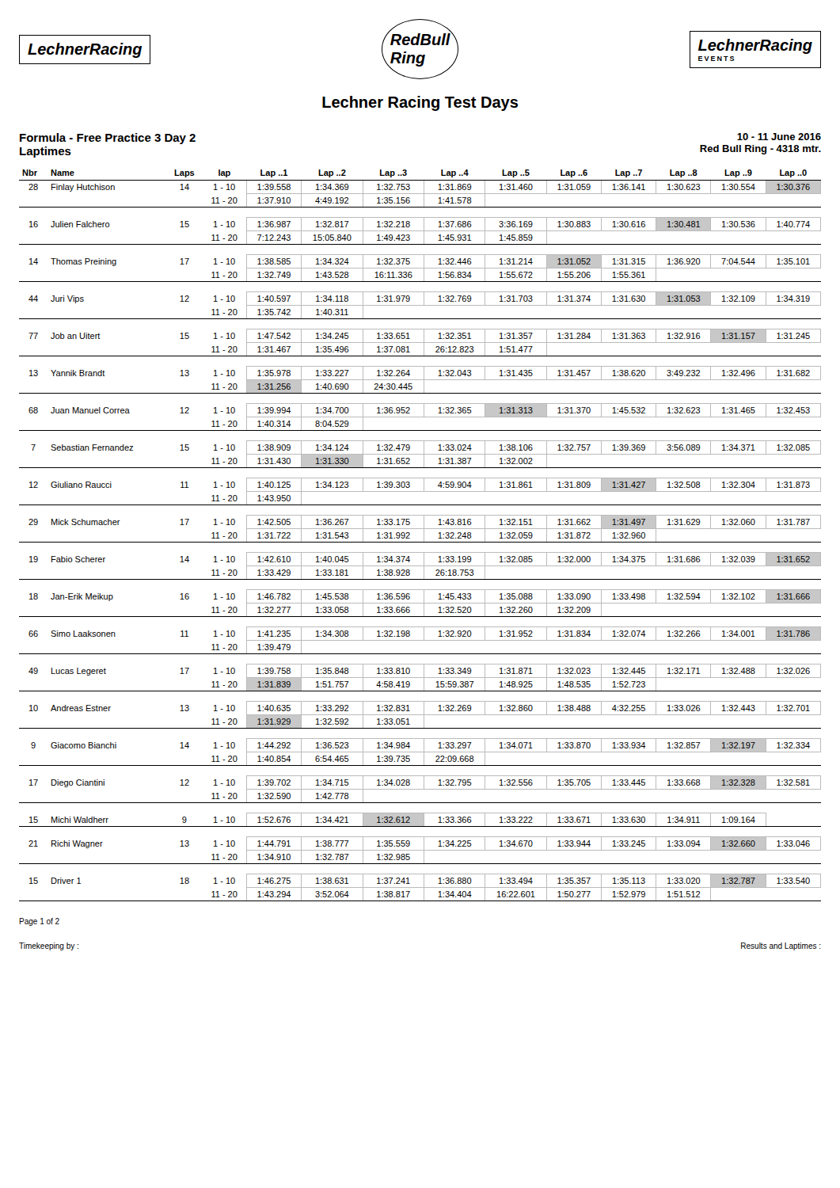LechnerRacing
RedBull
Ring
LechnerRacingEVENTS
Lechner Racing Test Days
Formula - Free Practice 3 Day 2
Laptimes
10 - 11 June 2016
Red Bull Ring - 4318 mtr.
| Nbr | Name | Laps | lap | Lap ..1 | Lap ..2 | Lap ..3 | Lap ..4 | Lap ..5 | Lap ..6 | Lap ..7 | Lap ..8 | Lap ..9 | Lap ..0 |
| --- | --- | --- | --- | --- | --- | --- | --- | --- | --- | --- | --- | --- | --- |
| 28 | Finlay Hutchison | 14 | 1 - 10 | 1:39.558 | 1:34.369 | 1:32.753 | 1:31.869 | 1:31.460 | 1:31.059 | 1:36.141 | 1:30.623 | 1:30.554 | 1:30.376 |
| | | | 11 - 20 | 1:37.910 | 4:49.192 | 1:35.156 | 1:41.578 | | | | | | |
| 16 | Julien Falchero | 15 | 1 - 10 | 1:36.987 | 1:32.817 | 1:32.218 | 1:37.686 | 3:36.169 | 1:30.883 | 1:30.616 | 1:30.481 | 1:30.536 | 1:40.774 |
| | | | 11 - 20 | 7:12.243 | 15:05.840 | 1:49.423 | 1:45.931 | 1:45.859 | | | | | |
| 14 | Thomas Preining | 17 | 1 - 10 | 1:38.585 | 1:34.324 | 1:32.375 | 1:32.446 | 1:31.214 | 1:31.052 | 1:31.315 | 1:36.920 | 7:04.544 | 1:35.101 |
| | | | 11 - 20 | 1:32.749 | 1:43.528 | 16:11.336 | 1:56.834 | 1:55.672 | 1:55.206 | 1:55.361 | | | |
| 44 | Juri Vips | 12 | 1 - 10 | 1:40.597 | 1:34.118 | 1:31.979 | 1:32.769 | 1:31.703 | 1:31.374 | 1:31.630 | 1:31.053 | 1:32.109 | 1:34.319 |
| | | | 11 - 20 | 1:35.742 | 1:40.311 | | | | | | | | |
| 77 | Job an Uitert | 15 | 1 - 10 | 1:47.542 | 1:34.245 | 1:33.651 | 1:32.351 | 1:31.357 | 1:31.284 | 1:31.363 | 1:32.916 | 1:31.157 | 1:31.245 |
| | | | 11 - 20 | 1:31.467 | 1:35.496 | 1:37.081 | 26:12.823 | 1:51.477 | | | | | |
| 13 | Yannik Brandt | 13 | 1 - 10 | 1:35.978 | 1:33.227 | 1:32.264 | 1:32.043 | 1:31.435 | 1:31.457 | 1:38.620 | 3:49.232 | 1:32.496 | 1:31.682 |
| | | | 11 - 20 | 1:31.256 | 1:40.690 | 24:30.445 | | | | | | | |
| 68 | Juan Manuel Correa | 12 | 1 - 10 | 1:39.994 | 1:34.700 | 1:36.952 | 1:32.365 | 1:31.313 | 1:31.370 | 1:45.532 | 1:32.623 | 1:31.465 | 1:32.453 |
| | | | 11 - 20 | 1:40.314 | 8:04.529 | | | | | | | | |
| 7 | Sebastian Fernandez | 15 | 1 - 10 | 1:38.909 | 1:34.124 | 1:32.479 | 1:33.024 | 1:38.106 | 1:32.757 | 1:39.369 | 3:56.089 | 1:34.371 | 1:32.085 |
| | | | 11 - 20 | 1:31.430 | 1:31.330 | 1:31.652 | 1:31.387 | 1:32.002 | | | | | |
| 12 | Giuliano Raucci | 11 | 1 - 10 | 1:40.125 | 1:34.123 | 1:39.303 | 4:59.904 | 1:31.861 | 1:31.809 | 1:31.427 | 1:32.508 | 1:32.304 | 1:31.873 |
| | | | 11 - 20 | 1:43.950 | | | | | | | | | |
| 29 | Mick Schumacher | 17 | 1 - 10 | 1:42.505 | 1:36.267 | 1:33.175 | 1:43.816 | 1:32.151 | 1:31.662 | 1:31.497 | 1:31.629 | 1:32.060 | 1:31.787 |
| | | | 11 - 20 | 1:31.722 | 1:31.543 | 1:31.992 | 1:32.248 | 1:32.059 | 1:31.872 | 1:32.960 | | | |
| 19 | Fabio Scherer | 14 | 1 - 10 | 1:42.610 | 1:40.045 | 1:34.374 | 1:33.199 | 1:32.085 | 1:32.000 | 1:34.375 | 1:31.686 | 1:32.039 | 1:31.652 |
| | | | 11 - 20 | 1:33.429 | 1:33.181 | 1:38.928 | 26:18.753 | | | | | | |
| 18 | Jan-Erik Meikup | 16 | 1 - 10 | 1:46.782 | 1:45.538 | 1:36.596 | 1:45.433 | 1:35.088 | 1:33.090 | 1:33.498 | 1:32.594 | 1:32.102 | 1:31.666 |
| | | | 11 - 20 | 1:32.277 | 1:33.058 | 1:33.666 | 1:32.520 | 1:32.260 | 1:32.209 | | | | |
| 66 | Simo Laaksonen | 11 | 1 - 10 | 1:41.235 | 1:34.308 | 1:32.198 | 1:32.920 | 1:31.952 | 1:31.834 | 1:32.074 | 1:32.266 | 1:34.001 | 1:31.786 |
| | | | 11 - 20 | 1:39.479 | | | | | | | | | |
| 49 | Lucas Legeret | 17 | 1 - 10 | 1:39.758 | 1:35.848 | 1:33.810 | 1:33.349 | 1:31.871 | 1:32.023 | 1:32.445 | 1:32.171 | 1:32.488 | 1:32.026 |
| | | | 11 - 20 | 1:31.839 | 1:51.757 | 4:58.419 | 15:59.387 | 1:48.925 | 1:48.535 | 1:52.723 | | | |
| 10 | Andreas Estner | 13 | 1 - 10 | 1:40.635 | 1:33.292 | 1:32.831 | 1:32.269 | 1:32.860 | 1:38.488 | 4:32.255 | 1:33.026 | 1:32.443 | 1:32.701 |
| | | | 11 - 20 | 1:31.929 | 1:32.592 | 1:33.051 | | | | | | | |
| 9 | Giacomo Bianchi | 14 | 1 - 10 | 1:44.292 | 1:36.523 | 1:34.984 | 1:33.297 | 1:34.071 | 1:33.870 | 1:33.934 | 1:32.857 | 1:32.197 | 1:32.334 |
| | | | 11 - 20 | 1:40.854 | 6:54.465 | 1:39.735 | 22:09.668 | | | | | | |
| 17 | Diego Ciantini | 12 | 1 - 10 | 1:39.702 | 1:34.715 | 1:34.028 | 1:32.795 | 1:32.556 | 1:35.705 | 1:33.445 | 1:33.668 | 1:32.328 | 1:32.581 |
| | | | 11 - 20 | 1:32.590 | 1:42.778 | | | | | | | | |
| 15 | Michi Waldherr | 9 | 1 - 10 | 1:52.676 | 1:34.421 | 1:32.612 | 1:33.366 | 1:33.222 | 1:33.671 | 1:33.630 | 1:34.911 | 1:09.164 | |
| 21 | Richi Wagner | 13 | 1 - 10 | 1:44.791 | 1:38.777 | 1:35.559 | 1:34.225 | 1:34.670 | 1:33.944 | 1:33.245 | 1:33.094 | 1:32.660 | 1:33.046 |
| | | | 11 - 20 | 1:34.910 | 1:32.787 | 1:32.985 | | | | | | | |
| 15 | Driver 1 | 18 | 1 - 10 | 1:46.275 | 1:38.631 | 1:37.241 | 1:36.880 | 1:33.494 | 1:35.357 | 1:35.113 | 1:33.020 | 1:32.787 | 1:33.540 |
| | | | 11 - 20 | 1:43.294 | 3:52.064 | 1:38.817 | 1:34.404 | 16:22.601 | 1:50.277 | 1:52.979 | 1:51.512 | | |
Page 1 of 2
Timekeeping by :
Results and Laptimes :